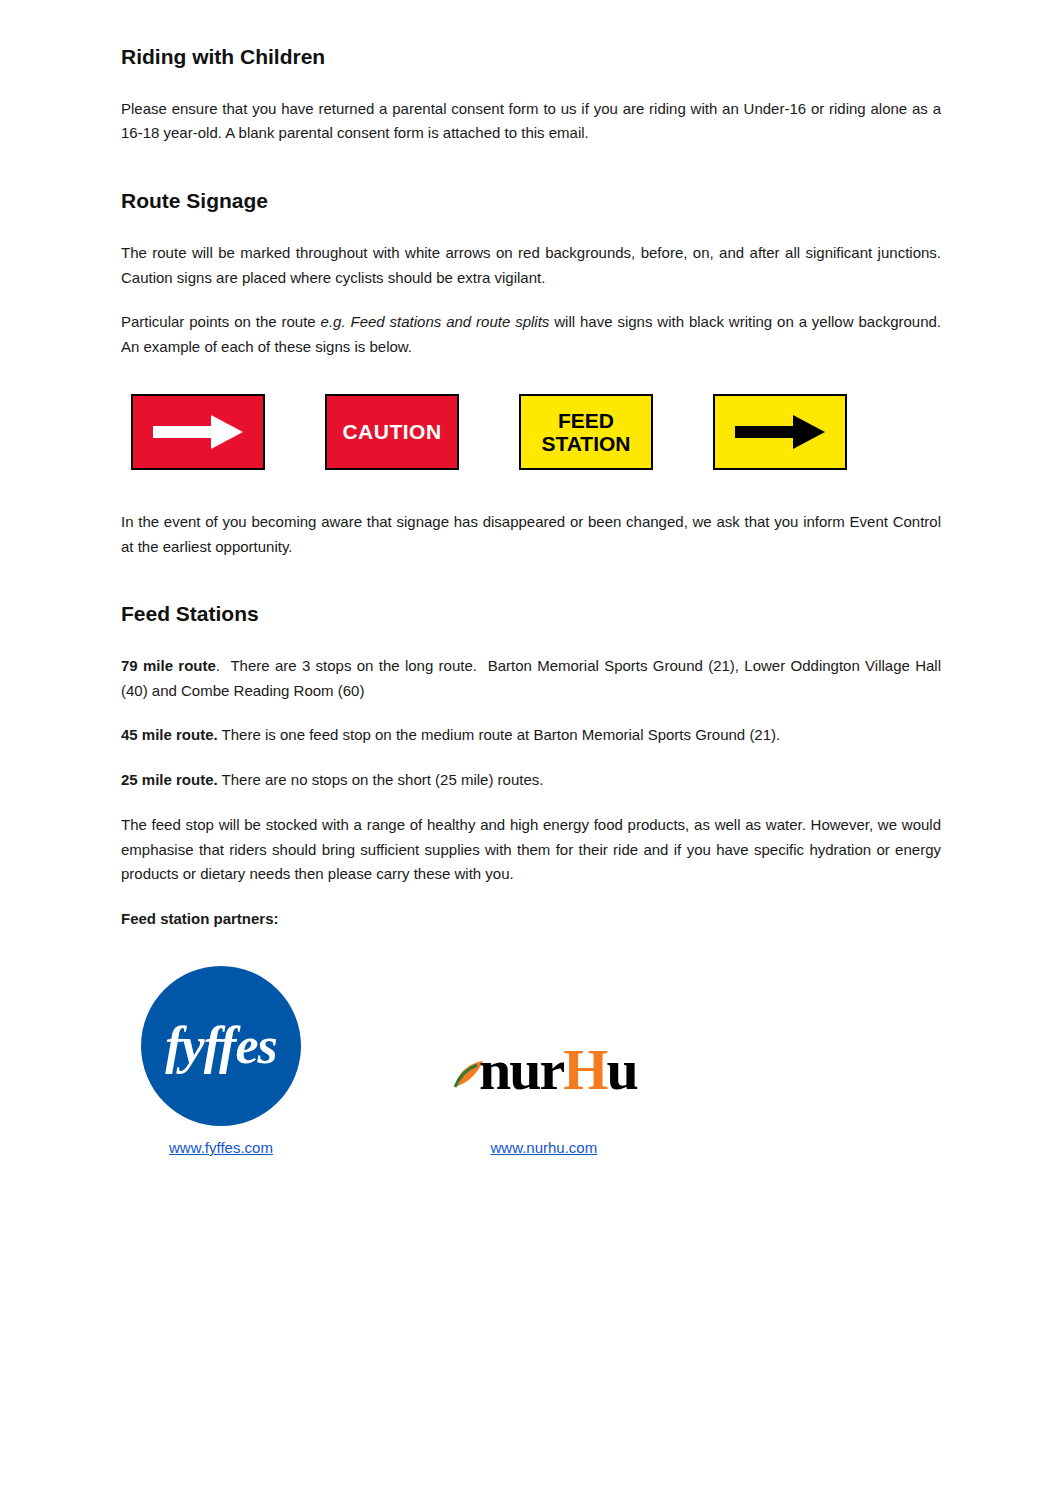Riding with Children
Please ensure that you have returned a parental consent form to us if you are riding with an Under-16 or riding alone as a 16-18 year-old. A blank parental consent form is attached to this email.
Route Signage
The route will be marked throughout with white arrows on red backgrounds, before, on, and after all significant junctions. Caution signs are placed where cyclists should be extra vigilant.
Particular points on the route e.g. Feed stations and route splits will have signs with black writing on a yellow background. An example of each of these signs is below.
CAUTION
FEED
STATION
In the event of you becoming aware that signage has disappeared or been changed, we ask that you inform Event Control at the earliest opportunity.
Feed Stations
79 mile route. There are 3 stops on the long route. Barton Memorial Sports Ground (21), Lower Oddington Village Hall (40) and Combe Reading Room (60)
45 mile route. There is one feed stop on the medium route at Barton Memorial Sports Ground (21).
25 mile route. There are no stops on the short (25 mile) routes.
The feed stop will be stocked with a range of healthy and high energy food products, as well as water. However, we would emphasise that riders should bring sufficient supplies with them for their ride and if you have specific hydration or energy products or dietary needs then please carry these with you.
Feed station partners:
fyffes
www.fyffes.com
nur Hu
www.nurhu.com